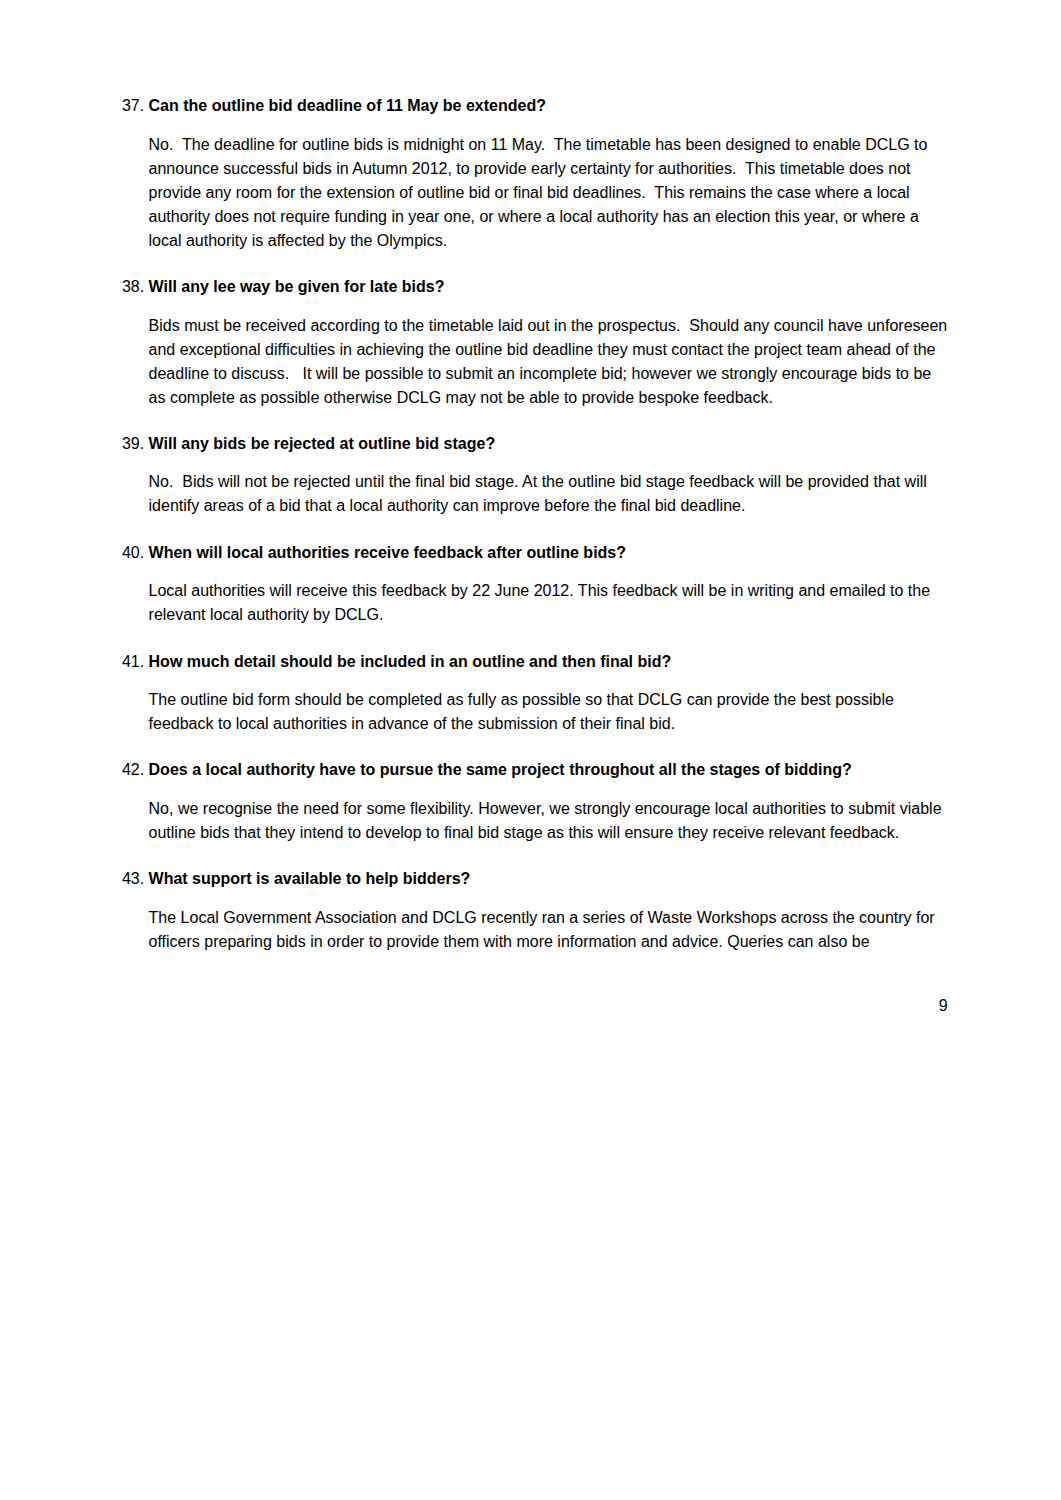Can the outline bid deadline of 11 May be extended?
No. The deadline for outline bids is midnight on 11 May. The timetable has been designed to enable DCLG to announce successful bids in Autumn 2012, to provide early certainty for authorities. This timetable does not provide any room for the extension of outline bid or final bid deadlines. This remains the case where a local authority does not require funding in year one, or where a local authority has an election this year, or where a local authority is affected by the Olympics.
Will any lee way be given for late bids?
Bids must be received according to the timetable laid out in the prospectus. Should any council have unforeseen and exceptional difficulties in achieving the outline bid deadline they must contact the project team ahead of the deadline to discuss. It will be possible to submit an incomplete bid; however we strongly encourage bids to be as complete as possible otherwise DCLG may not be able to provide bespoke feedback.
Will any bids be rejected at outline bid stage?
No. Bids will not be rejected until the final bid stage. At the outline bid stage feedback will be provided that will identify areas of a bid that a local authority can improve before the final bid deadline.
When will local authorities receive feedback after outline bids?
Local authorities will receive this feedback by 22 June 2012. This feedback will be in writing and emailed to the relevant local authority by DCLG.
How much detail should be included in an outline and then final bid?
The outline bid form should be completed as fully as possible so that DCLG can provide the best possible feedback to local authorities in advance of the submission of their final bid.
Does a local authority have to pursue the same project throughout all the stages of bidding?
No, we recognise the need for some flexibility. However, we strongly encourage local authorities to submit viable outline bids that they intend to develop to final bid stage as this will ensure they receive relevant feedback.
What support is available to help bidders?
The Local Government Association and DCLG recently ran a series of Waste Workshops across the country for officers preparing bids in order to provide them with more information and advice. Queries can also be
9